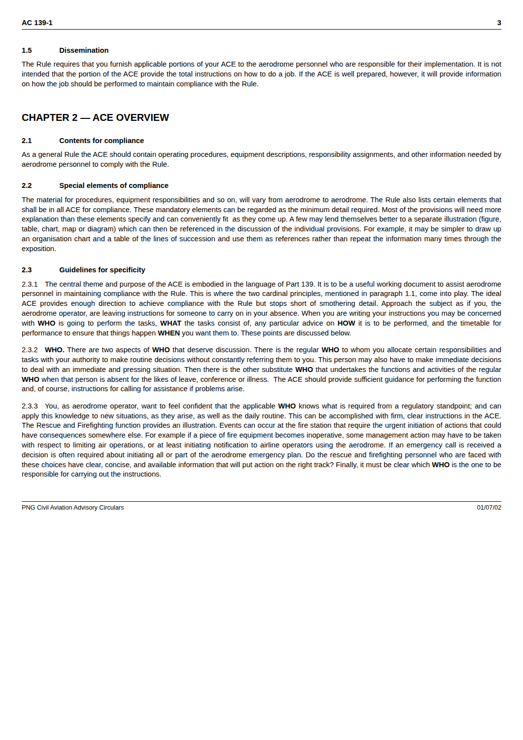AC 139-1 3
1.5 Dissemination
The Rule requires that you furnish applicable portions of your ACE to the aerodrome personnel who are responsible for their implementation. It is not intended that the portion of the ACE provide the total instructions on how to do a job. If the ACE is well prepared, however, it will provide information on how the job should be performed to maintain compliance with the Rule.
CHAPTER 2 — ACE OVERVIEW
2.1 Contents for compliance
As a general Rule the ACE should contain operating procedures, equipment descriptions, responsibility assignments, and other information needed by aerodrome personnel to comply with the Rule.
2.2 Special elements of compliance
The material for procedures, equipment responsibilities and so on, will vary from aerodrome to aerodrome. The Rule also lists certain elements that shall be in all ACE for compliance. These mandatory elements can be regarded as the minimum detail required. Most of the provisions will need more explanation than these elements specify and can conveniently fit as they come up. A few may lend themselves better to a separate illustration (figure, table, chart, map or diagram) which can then be referenced in the discussion of the individual provisions. For example, it may be simpler to draw up an organisation chart and a table of the lines of succession and use them as references rather than repeat the information many times through the exposition.
2.3 Guidelines for specificity
2.3.1 The central theme and purpose of the ACE is embodied in the language of Part 139. It is to be a useful working document to assist aerodrome personnel in maintaining compliance with the Rule. This is where the two cardinal principles, mentioned in paragraph 1.1, come into play. The ideal ACE provides enough direction to achieve compliance with the Rule but stops short of smothering detail. Approach the subject as if you, the aerodrome operator, are leaving instructions for someone to carry on in your absence. When you are writing your instructions you may be concerned with WHO is going to perform the tasks, WHAT the tasks consist of, any particular advice on HOW it is to be performed, and the timetable for performance to ensure that things happen WHEN you want them to. These points are discussed below.
2.3.2 WHO. There are two aspects of WHO that deserve discussion. There is the regular WHO to whom you allocate certain responsibilities and tasks with your authority to make routine decisions without constantly referring them to you. This person may also have to make immediate decisions to deal with an immediate and pressing situation. Then there is the other substitute WHO that undertakes the functions and activities of the regular WHO when that person is absent for the likes of leave, conference or illness. The ACE should provide sufficient guidance for performing the function and, of course, instructions for calling for assistance if problems arise.
2.3.3 You, as aerodrome operator, want to feel confident that the applicable WHO knows what is required from a regulatory standpoint; and can apply this knowledge to new situations, as they arise, as well as the daily routine. This can be accomplished with firm, clear instructions in the ACE. The Rescue and Firefighting function provides an illustration. Events can occur at the fire station that require the urgent initiation of actions that could have consequences somewhere else. For example if a piece of fire equipment becomes inoperative, some management action may have to be taken with respect to limiting air operations, or at least initiating notification to airline operators using the aerodrome. If an emergency call is received a decision is often required about initiating all or part of the aerodrome emergency plan. Do the rescue and firefighting personnel who are faced with these choices have clear, concise, and available information that will put action on the right track? Finally, it must be clear which WHO is the one to be responsible for carrying out the instructions.
PNG Civil Aviation Advisory Circulars 01/07/02